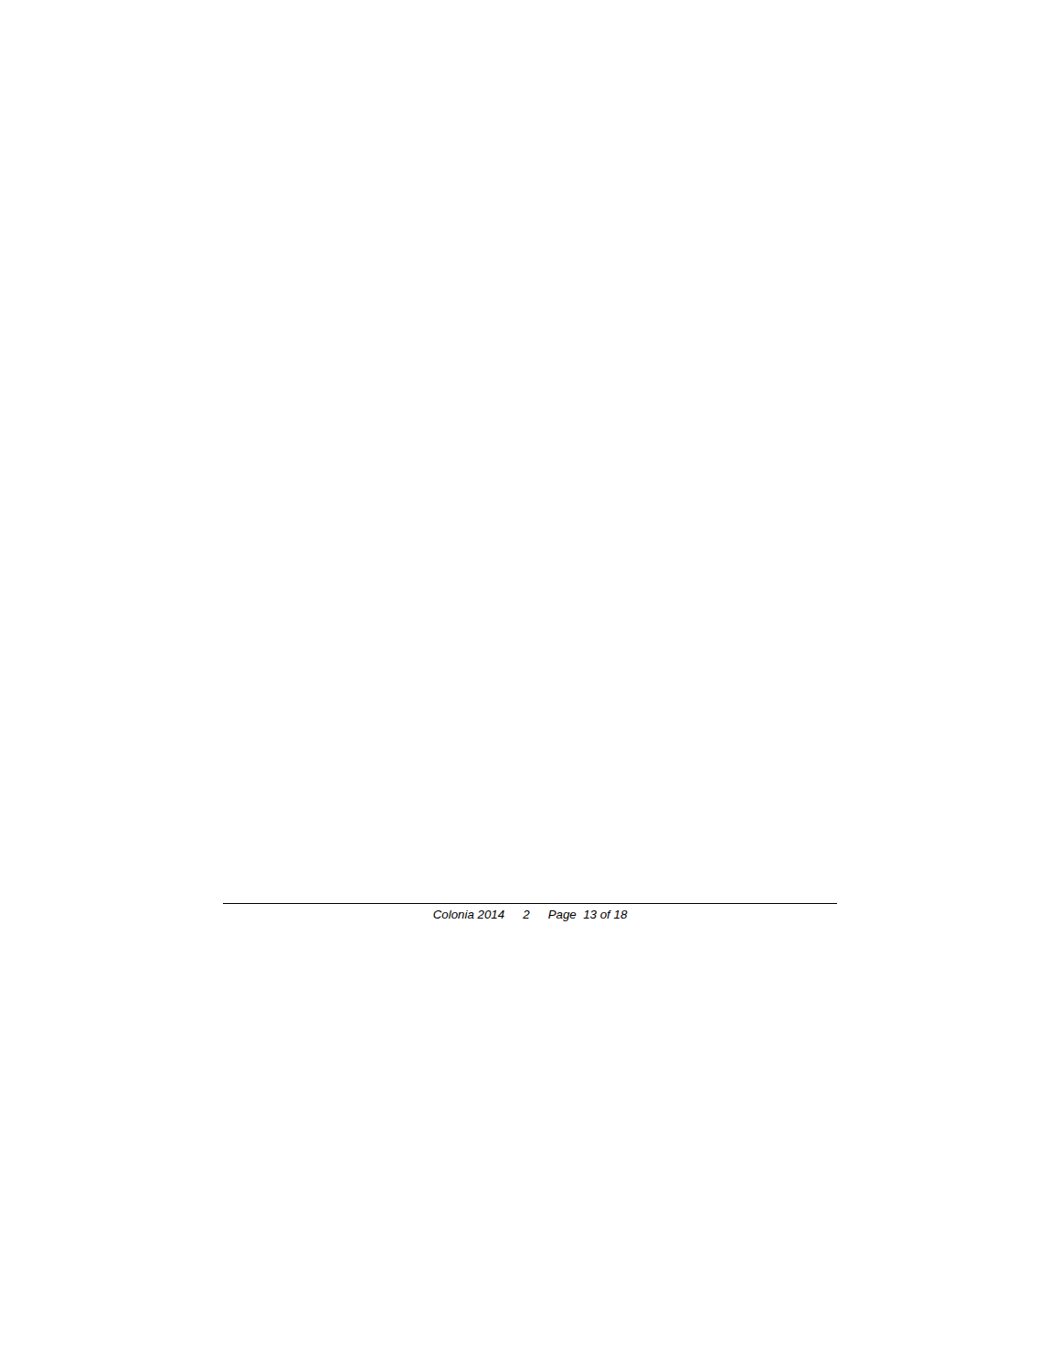Colonia 2014 2 Page 13 of 18